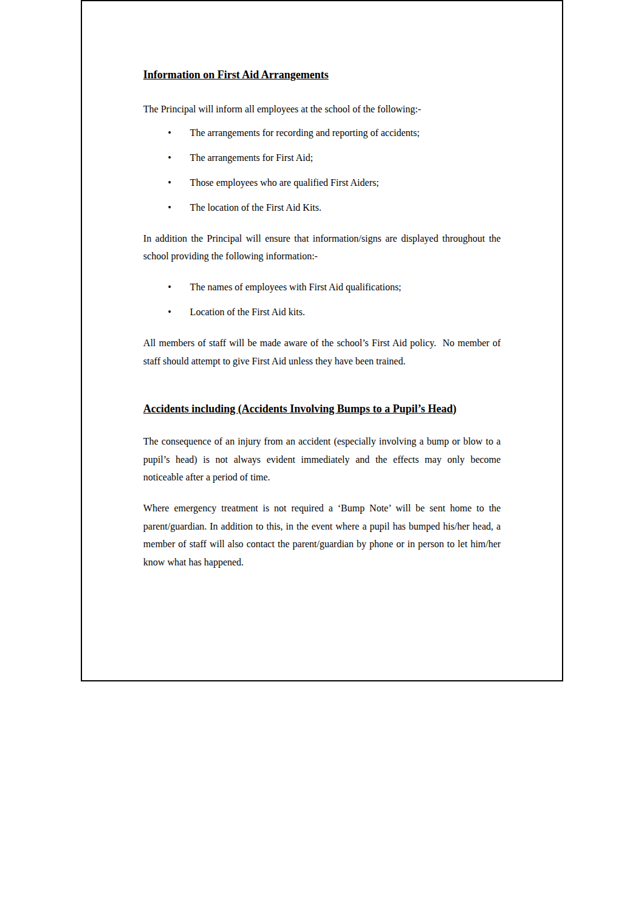Information on First Aid Arrangements
The Principal will inform all employees at the school of the following:-
The arrangements for recording and reporting of accidents;
The arrangements for First Aid;
Those employees who are qualified First Aiders;
The location of the First Aid Kits.
In addition the Principal will ensure that information/signs are displayed throughout the school providing the following information:-
The names of employees with First Aid qualifications;
Location of the First Aid kits.
All members of staff will be made aware of the school’s First Aid policy. No member of staff should attempt to give First Aid unless they have been trained.
Accidents including (Accidents Involving Bumps to a Pupil’s Head)
The consequence of an injury from an accident (especially involving a bump or blow to a pupil’s head) is not always evident immediately and the effects may only become noticeable after a period of time.
Where emergency treatment is not required a ‘Bump Note’ will be sent home to the parent/guardian. In addition to this, in the event where a pupil has bumped his/her head, a member of staff will also contact the parent/guardian by phone or in person to let him/her know what has happened.